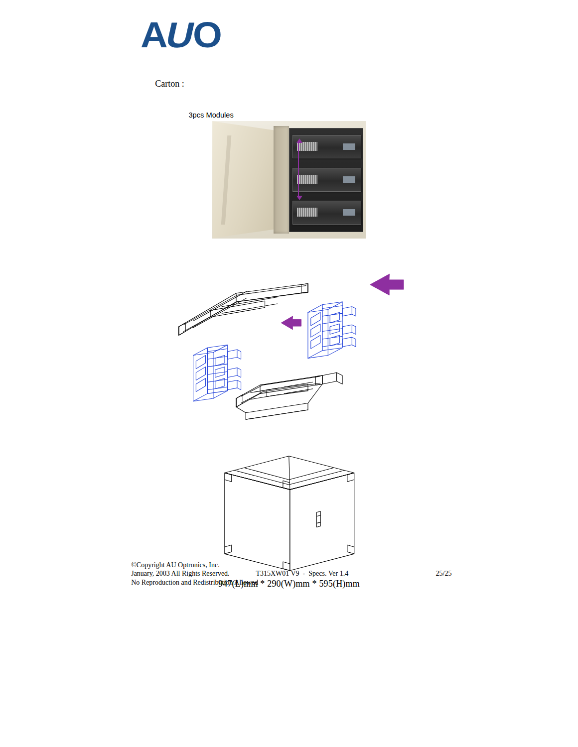AUO
Carton :
3pcs Modules
947(L)mm * 290(W)mm * 595(H)mm
©Copyright AU Optronics, Inc.
January, 2003 All Rights Reserved. T315XW01 V9 - Specs. Ver 1.4 25/25
No Reproduction and Redistribution Allowed